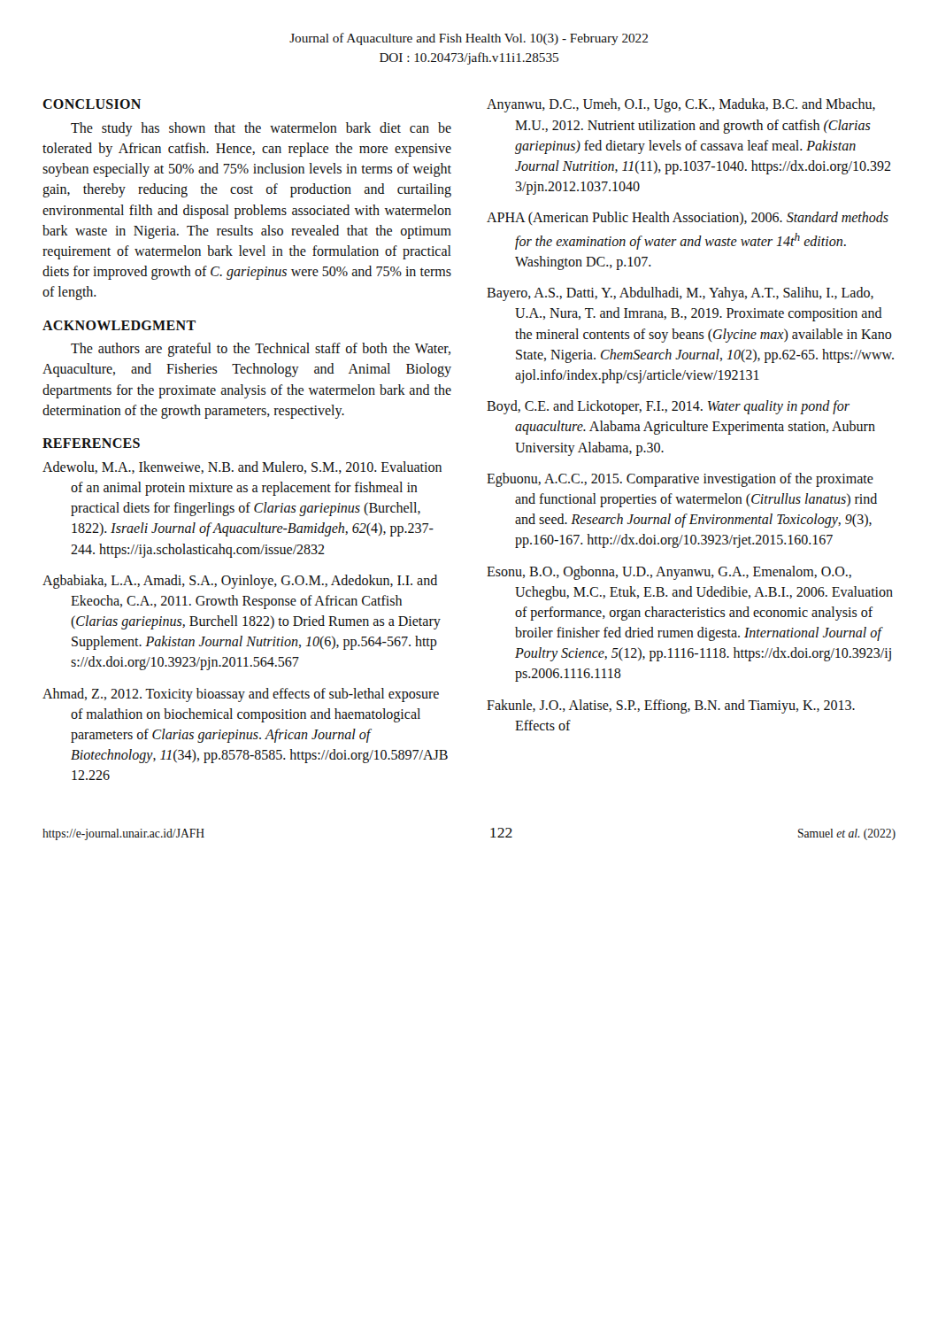Journal of Aquaculture and Fish Health Vol. 10(3) - February 2022 DOI : 10.20473/jafh.v11i1.28535
Conclusion
The study has shown that the watermelon bark diet can be tolerated by African catfish. Hence, can replace the more expensive soybean especially at 50% and 75% inclusion levels in terms of weight gain, thereby reducing the cost of production and curtailing environmental filth and disposal problems associated with watermelon bark waste in Nigeria. The results also revealed that the optimum requirement of watermelon bark level in the formulation of practical diets for improved growth of C. gariepinus were 50% and 75% in terms of length.
Acknowledgment
The authors are grateful to the Technical staff of both the Water, Aquaculture, and Fisheries Technology and Animal Biology departments for the proximate analysis of the watermelon bark and the determination of the growth parameters, respectively.
References
Adewolu, M.A., Ikenweiwe, N.B. and Mulero, S.M., 2010. Evaluation of an animal protein mixture as a replacement for fishmeal in practical diets for fingerlings of Clarias gariepinus (Burchell, 1822). Israeli Journal of Aquaculture-Bamidgeh, 62(4), pp.237-244. https://ija.scholasticahq.com/issue/2832
Agbabiaka, L.A., Amadi, S.A., Oyinloye, G.O.M., Adedokun, I.I. and Ekeocha, C.A., 2011. Growth Response of African Catfish (Clarias gariepinus, Burchell 1822) to Dried Rumen as a Dietary Supplement. Pakistan Journal Nutrition, 10(6), pp.564-567. https://dx.doi.org/10.3923/pjn.2011.564.567
Ahmad, Z., 2012. Toxicity bioassay and effects of sub-lethal exposure of malathion on biochemical composition and haematological parameters of Clarias gariepinus. African Journal of Biotechnology, 11(34), pp.8578-8585. https://doi.org/10.5897/AJB12.226
Anyanwu, D.C., Umeh, O.I., Ugo, C.K., Maduka, B.C. and Mbachu, M.U., 2012. Nutrient utilization and growth of catfish (Clarias gariepinus) fed dietary levels of cassava leaf meal. Pakistan Journal Nutrition, 11(11), pp.1037-1040. https://dx.doi.org/10.3923/pjn.2012.1037.1040
APHA (American Public Health Association), 2006. Standard methods for the examination of water and waste water 14th edition. Washington DC., p.107.
Bayero, A.S., Datti, Y., Abdulhadi, M., Yahya, A.T., Salihu, I., Lado, U.A., Nura, T. and Imrana, B., 2019. Proximate composition and the mineral contents of soy beans (Glycine max) available in Kano State, Nigeria. ChemSearch Journal, 10(2), pp.62-65. https://www.ajol.info/index.php/csj/article/view/192131
Boyd, C.E. and Lickotoper, F.I., 2014. Water quality in pond for aquaculture. Alabama Agriculture Experimenta station, Auburn University Alabama, p.30.
Egbuonu, A.C.C., 2015. Comparative investigation of the proximate and functional properties of watermelon (Citrullus lanatus) rind and seed. Research Journal of Environmental Toxicology, 9(3), pp.160-167. http://dx.doi.org/10.3923/rjet.2015.160.167
Esonu, B.O., Ogbonna, U.D., Anyanwu, G.A., Emenalom, O.O., Uchegbu, M.C., Etuk, E.B. and Udedibie, A.B.I., 2006. Evaluation of performance, organ characteristics and economic analysis of broiler finisher fed dried rumen digesta. International Journal of Poultry Science, 5(12), pp.1116-1118. https://dx.doi.org/10.3923/ijps.2006.1116.1118
Fakunle, J.O., Alatise, S.P., Effiong, B.N. and Tiamiyu, K., 2013. Effects of
https://e-journal.unair.ac.id/JAFH 122 Samuel et al. (2022)